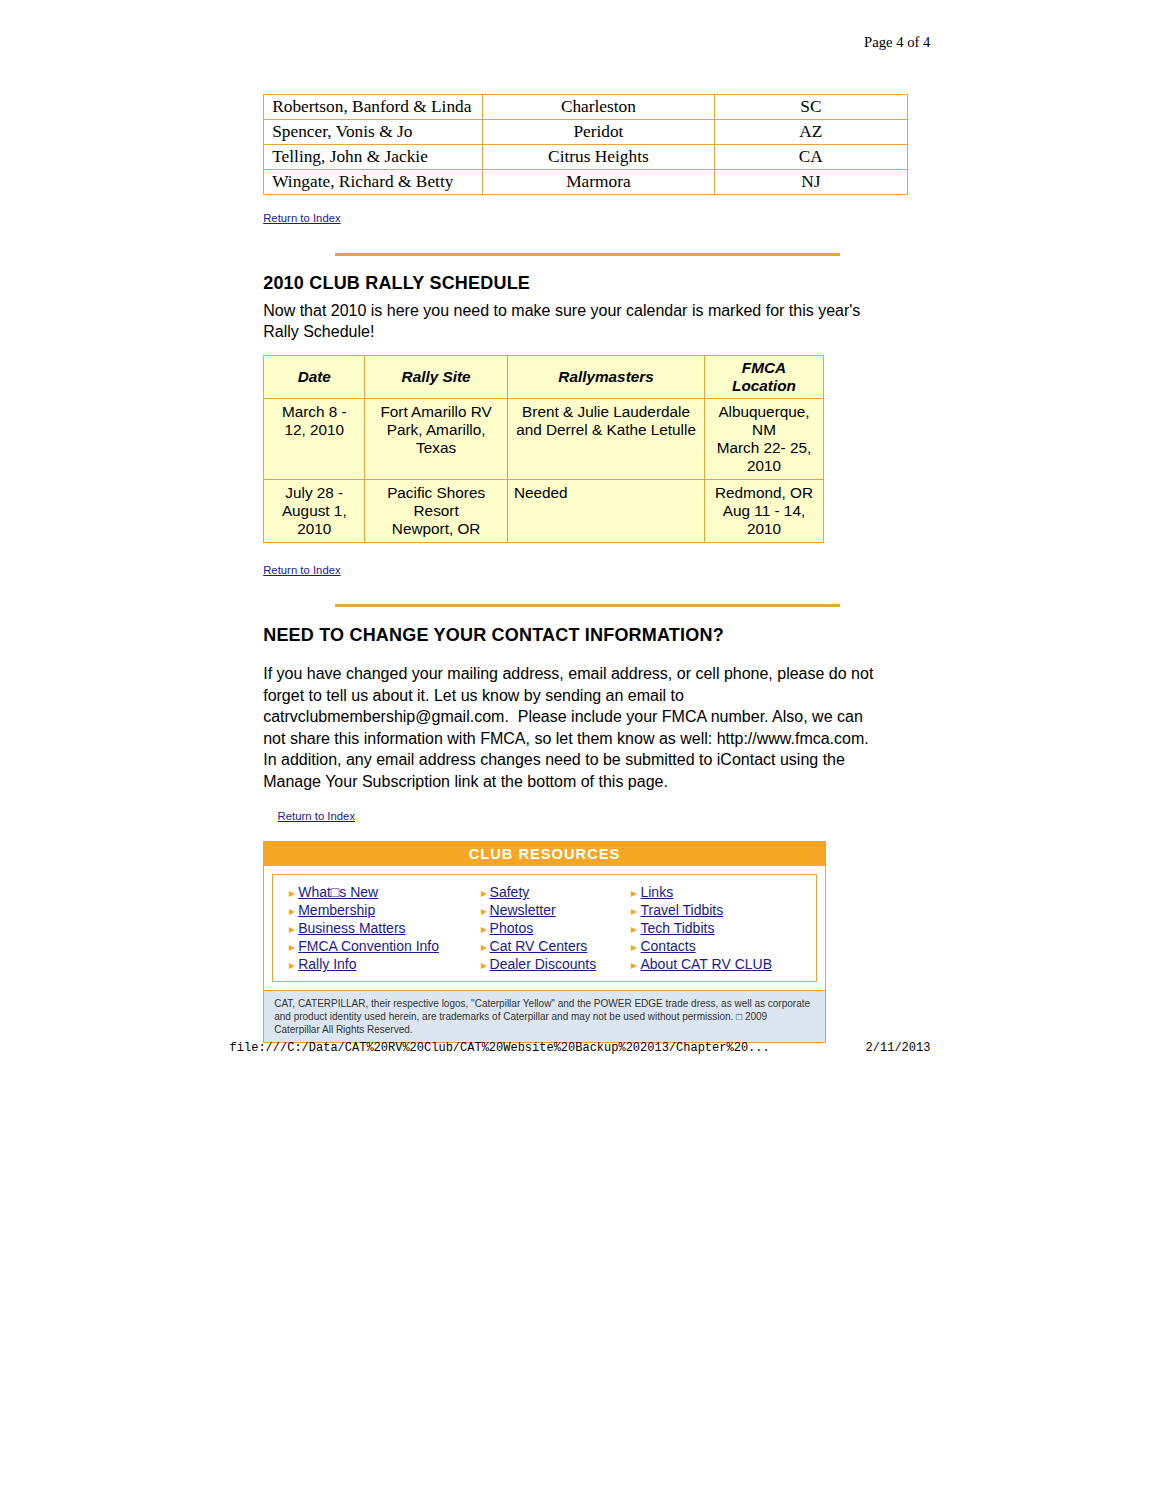Page 4 of 4
| Robertson, Banford & Linda | Charleston | SC |
| Spencer, Vonis & Jo | Peridot | AZ |
| Telling, John & Jackie | Citrus Heights | CA |
| Wingate, Richard & Betty | Marmora | NJ |
Return to Index
2010 CLUB RALLY SCHEDULE
Now that 2010 is here you need to make sure your calendar is marked for this year's Rally Schedule!
| Date | Rally Site | Rallymasters | FMCA Location |
| --- | --- | --- | --- |
| March 8 - 12, 2010 | Fort Amarillo RV Park, Amarillo, Texas | Brent & Julie Lauderdale and Derrel & Kathe Letulle | Albuquerque, NM March 22- 25, 2010 |
| July 28 - August 1, 2010 | Pacific Shores Resort Newport, OR | Needed | Redmond, OR Aug 11 - 14, 2010 |
Return to Index
NEED TO CHANGE YOUR CONTACT INFORMATION?
If you have changed your mailing address, email address, or cell phone, please do not forget to tell us about it. Let us know by sending an email to catrvclubmembership@gmail.com. Please include your FMCA number. Also, we can not share this information with FMCA, so let them know as well: http://www.fmca.com. In addition, any email address changes need to be submitted to iContact using the Manage Your Subscription link at the bottom of this page.
Return to Index
CLUB RESOURCES
| ▸ What□s New | ▸ Safety | ▸ Links |
| ▸ Membership | ▸ Newsletter | ▸ Travel Tidbits |
| ▸ Business Matters | ▸ Photos | ▸ Tech Tidbits |
| ▸ FMCA Convention Info | ▸ Cat RV Centers | ▸ Contacts |
| ▸ Rally Info | ▸ Dealer Discounts | ▸ About CAT RV CLUB |
CAT, CATERPILLAR, their respective logos, "Caterpillar Yellow" and the POWER EDGE trade dress, as well as corporate and product identity used herein, are trademarks of Caterpillar and may not be used without permission. □ 2009 Caterpillar All Rights Reserved.
file:///C:/Data/CAT%20RV%20Club/CAT%20Website%20Backup%202013/Chapter%20...
2/11/2013